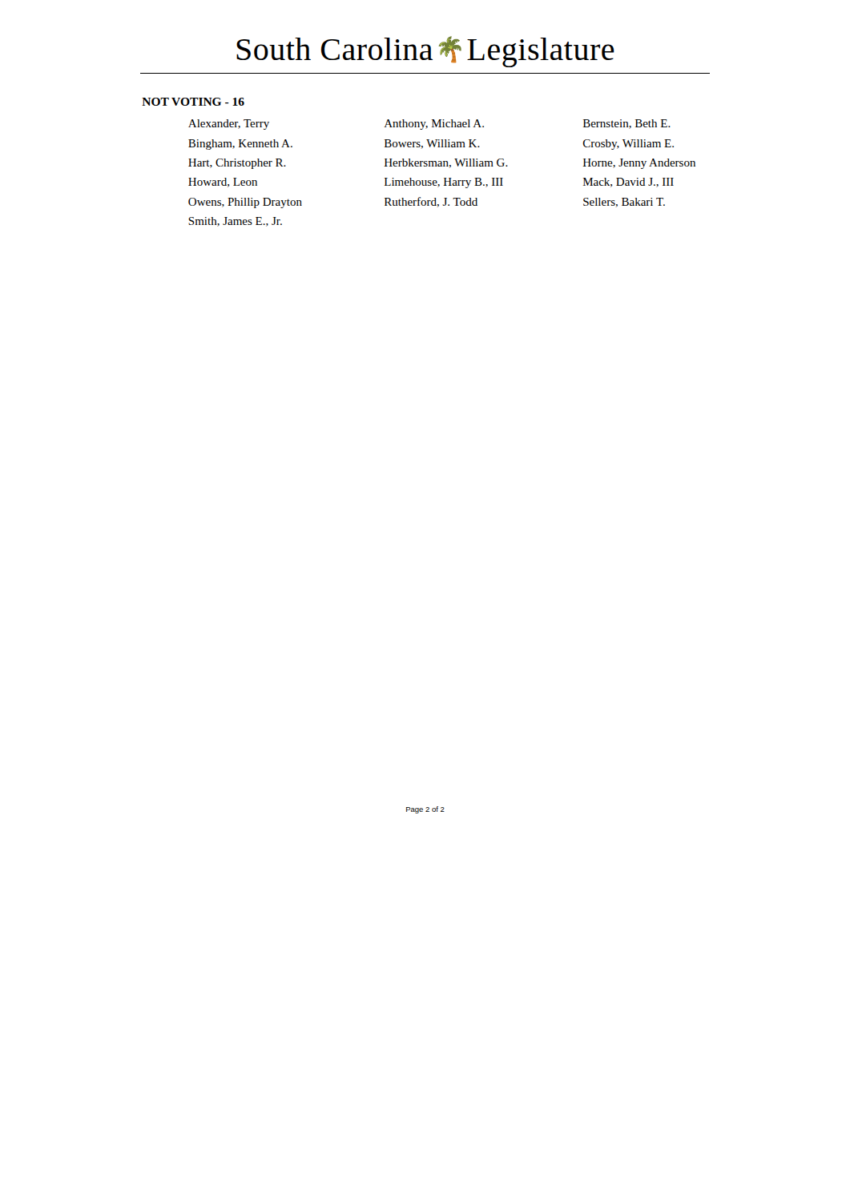South Carolina🌴Legislature
NOT VOTING - 16
| Alexander, Terry | Anthony, Michael A. | Bernstein, Beth E. |
| Bingham, Kenneth A. | Bowers, William K. | Crosby, William E. |
| Hart, Christopher R. | Herbkersman, William G. | Horne, Jenny Anderson |
| Howard, Leon | Limehouse, Harry B., III | Mack, David J., III |
| Owens, Phillip Drayton | Rutherford, J. Todd | Sellers, Bakari T. |
| Smith, James E., Jr. | | |
Page 2 of 2